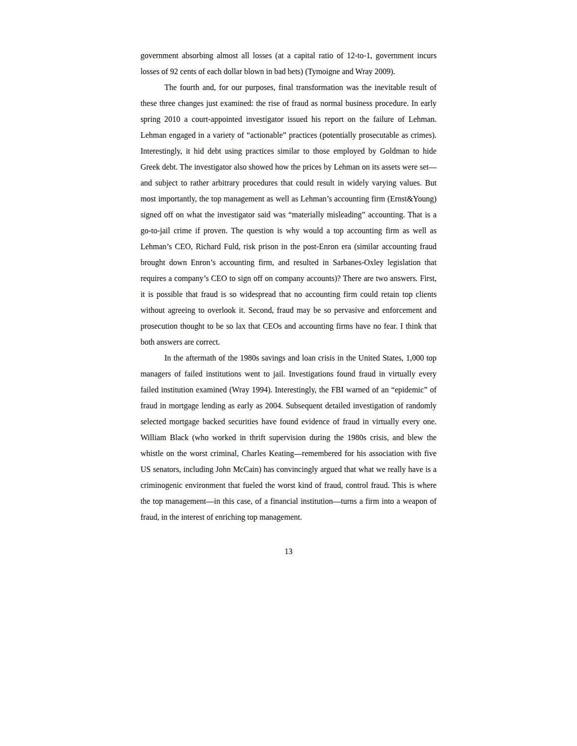government absorbing almost all losses (at a capital ratio of 12-to-1, government incurs losses of 92 cents of each dollar blown in bad bets) (Tymoigne and Wray 2009).
The fourth and, for our purposes, final transformation was the inevitable result of these three changes just examined: the rise of fraud as normal business procedure. In early spring 2010 a court-appointed investigator issued his report on the failure of Lehman. Lehman engaged in a variety of “actionable” practices (potentially prosecutable as crimes). Interestingly, it hid debt using practices similar to those employed by Goldman to hide Greek debt. The investigator also showed how the prices by Lehman on its assets were set—and subject to rather arbitrary procedures that could result in widely varying values. But most importantly, the top management as well as Lehman’s accounting firm (Ernst&Young) signed off on what the investigator said was “materially misleading” accounting. That is a go-to-jail crime if proven. The question is why would a top accounting firm as well as Lehman’s CEO, Richard Fuld, risk prison in the post-Enron era (similar accounting fraud brought down Enron’s accounting firm, and resulted in Sarbanes-Oxley legislation that requires a company’s CEO to sign off on company accounts)? There are two answers. First, it is possible that fraud is so widespread that no accounting firm could retain top clients without agreeing to overlook it. Second, fraud may be so pervasive and enforcement and prosecution thought to be so lax that CEOs and accounting firms have no fear. I think that both answers are correct.
In the aftermath of the 1980s savings and loan crisis in the United States, 1,000 top managers of failed institutions went to jail. Investigations found fraud in virtually every failed institution examined (Wray 1994). Interestingly, the FBI warned of an “epidemic” of fraud in mortgage lending as early as 2004. Subsequent detailed investigation of randomly selected mortgage backed securities have found evidence of fraud in virtually every one. William Black (who worked in thrift supervision during the 1980s crisis, and blew the whistle on the worst criminal, Charles Keating—remembered for his association with five US senators, including John McCain) has convincingly argued that what we really have is a criminogenic environment that fueled the worst kind of fraud, control fraud. This is where the top management—in this case, of a financial institution—turns a firm into a weapon of fraud, in the interest of enriching top management.
13